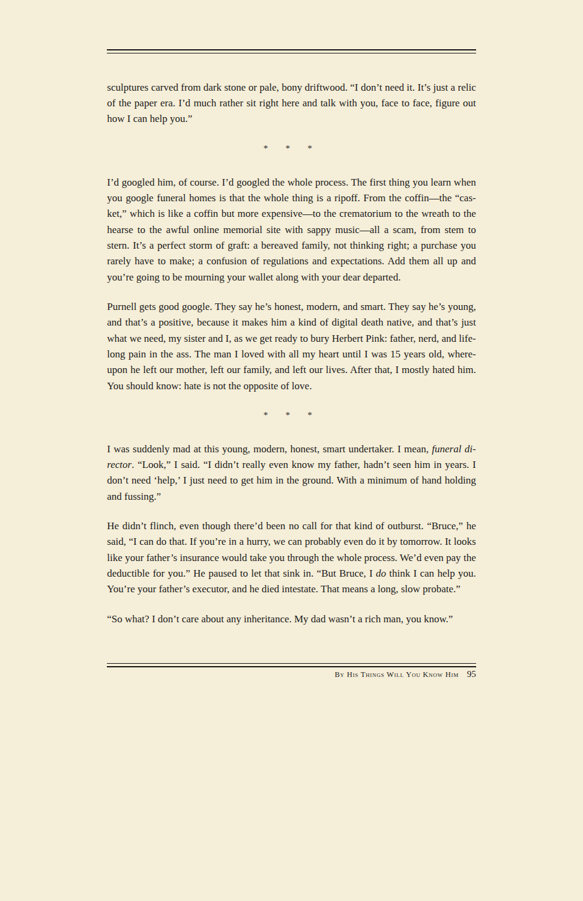sculptures carved from dark stone or pale, bony driftwood. “I don’t need it. It’s just a relic of the paper era. I’d much rather sit right here and talk with you, face to face, figure out how I can help you.”
* * *
I’d googled him, of course. I’d googled the whole process. The first thing you learn when you google funeral homes is that the whole thing is a ripoff. From the coffin—the “casket,” which is like a coffin but more expensive—to the crematorium to the wreath to the hearse to the awful online memorial site with sappy music—all a scam, from stem to stern. It’s a perfect storm of graft: a bereaved family, not thinking right; a purchase you rarely have to make; a confusion of regulations and expectations. Add them all up and you’re going to be mourning your wallet along with your dear departed.
Purnell gets good google. They say he’s honest, modern, and smart. They say he’s young, and that’s a positive, because it makes him a kind of digital death native, and that’s just what we need, my sister and I, as we get ready to bury Herbert Pink: father, nerd, and lifelong pain in the ass. The man I loved with all my heart until I was 15 years old, whereupon he left our mother, left our family, and left our lives. After that, I mostly hated him. You should know: hate is not the opposite of love.
* * *
I was suddenly mad at this young, modern, honest, smart undertaker. I mean, funeral director. “Look,” I said. “I didn’t really even know my father, hadn’t seen him in years. I don’t need ‘help,’ I just need to get him in the ground. With a minimum of hand holding and fussing.”
He didn’t flinch, even though there’d been no call for that kind of outburst. “Bruce,” he said, “I can do that. If you’re in a hurry, we can probably even do it by tomorrow. It looks like your father’s insurance would take you through the whole process. We’d even pay the deductible for you.” He paused to let that sink in. “But Bruce, I do think I can help you. You’re your father’s executor, and he died intestate. That means a long, slow probate.”
“So what? I don’t care about any inheritance. My dad wasn’t a rich man, you know.”
By His Things Will You Know Him 95